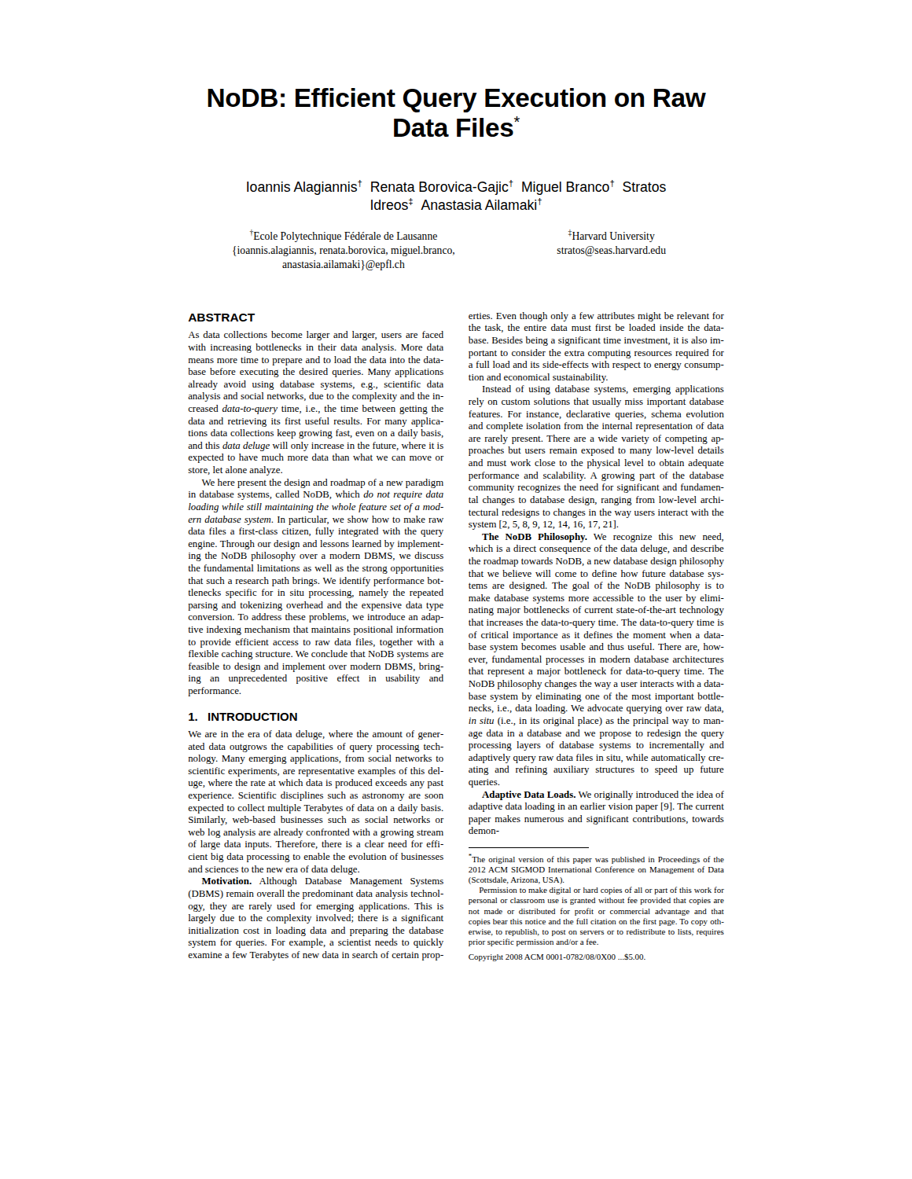NoDB: Efficient Query Execution on Raw Data Files*
Ioannis Alagiannis† Renata Borovica-Gajic† Miguel Branco† Stratos Idreos‡ Anastasia Ailamaki†
| † Ecole Polytechnique Fédérale de Lausanne {ioannis.alagiannis, renata.borovica, miguel.branco, anastasia.ailamaki}@epfl.ch | ‡ Harvard University stratos@seas.harvard.edu |
ABSTRACT
As data collections become larger and larger, users are faced with increasing bottlenecks in their data analysis. More data means more time to prepare and to load the data into the database before executing the desired queries. Many applications already avoid using database systems, e.g., scientific data analysis and social networks, due to the complexity and the increased data-to-query time, i.e., the time between getting the data and retrieving its first useful results. For many applications data collections keep growing fast, even on a daily basis, and this data deluge will only increase in the future, where it is expected to have much more data than what we can move or store, let alone analyze.
We here present the design and roadmap of a new paradigm in database systems, called NoDB, which do not require data loading while still maintaining the whole feature set of a modern database system. In particular, we show how to make raw data files a first-class citizen, fully integrated with the query engine. Through our design and lessons learned by implementing the NoDB philosophy over a modern DBMS, we discuss the fundamental limitations as well as the strong opportunities that such a research path brings. We identify performance bottlenecks specific for in situ processing, namely the repeated parsing and tokenizing overhead and the expensive data type conversion. To address these problems, we introduce an adaptive indexing mechanism that maintains positional information to provide efficient access to raw data files, together with a flexible caching structure. We conclude that NoDB systems are feasible to design and implement over modern DBMS, bringing an unprecedented positive effect in usability and performance.
1. INTRODUCTION
We are in the era of data deluge, where the amount of generated data outgrows the capabilities of query processing technology. Many emerging applications, from social networks to scientific experiments, are representative examples of this deluge, where the rate at which data is produced exceeds any past experience. Scientific disciplines such as astronomy are soon expected to collect multiple Terabytes of data on a daily basis. Similarly, web-based businesses such as social networks or web log analysis are already confronted with a growing stream of large data inputs. Therefore, there is a clear need for efficient big data processing to enable the evolution of businesses and sciences to the new era of data deluge.
Motivation. Although Database Management Systems (DBMS) remain overall the predominant data analysis technology, they are rarely used for emerging applications. This is largely due to the complexity involved; there is a significant initialization cost in loading data and preparing the database system for queries. For example, a scientist needs to quickly examine a few Terabytes of new data in search of certain properties. Even though only a few attributes might be relevant for the task, the entire data must first be loaded inside the database. Besides being a significant time investment, it is also important to consider the extra computing resources required for a full load and its side-effects with respect to energy consumption and economical sustainability.
Instead of using database systems, emerging applications rely on custom solutions that usually miss important database features. For instance, declarative queries, schema evolution and complete isolation from the internal representation of data are rarely present. There are a wide variety of competing approaches but users remain exposed to many low-level details and must work close to the physical level to obtain adequate performance and scalability. A growing part of the database community recognizes the need for significant and fundamental changes to database design, ranging from low-level architectural redesigns to changes in the way users interact with the system [2, 5, 8, 9, 12, 14, 16, 17, 21].
The NoDB Philosophy. We recognize this new need, which is a direct consequence of the data deluge, and describe the roadmap towards NoDB, a new database design philosophy that we believe will come to define how future database systems are designed. The goal of the NoDB philosophy is to make database systems more accessible to the user by eliminating major bottlenecks of current state-of-the-art technology that increases the data-to-query time. The data-to-query time is of critical importance as it defines the moment when a database system becomes usable and thus useful. There are, however, fundamental processes in modern database architectures that represent a major bottleneck for data-to-query time. The NoDB philosophy changes the way a user interacts with a database system by eliminating one of the most important bottlenecks, i.e., data loading. We advocate querying over raw data, in situ (i.e., in its original place) as the principal way to manage data in a database and we propose to redesign the query processing layers of database systems to incrementally and adaptively query raw data files in situ, while automatically creating and refining auxiliary structures to speed up future queries.
Adaptive Data Loads. We originally introduced the idea of adaptive data loading in an earlier vision paper [9]. The current paper makes numerous and significant contributions, towards demon-
*The original version of this paper was published in Proceedings of the 2012 ACM SIGMOD International Conference on Management of Data (Scottsdale, Arizona, USA).
Permission to make digital or hard copies of all or part of this work for personal or classroom use is granted without fee provided that copies are not made or distributed for profit or commercial advantage and that copies bear this notice and the full citation on the first page. To copy otherwise, to republish, to post on servers or to redistribute to lists, requires prior specific permission and/or a fee.
Copyright 2008 ACM 0001-0782/08/0X00 ...$5.00.